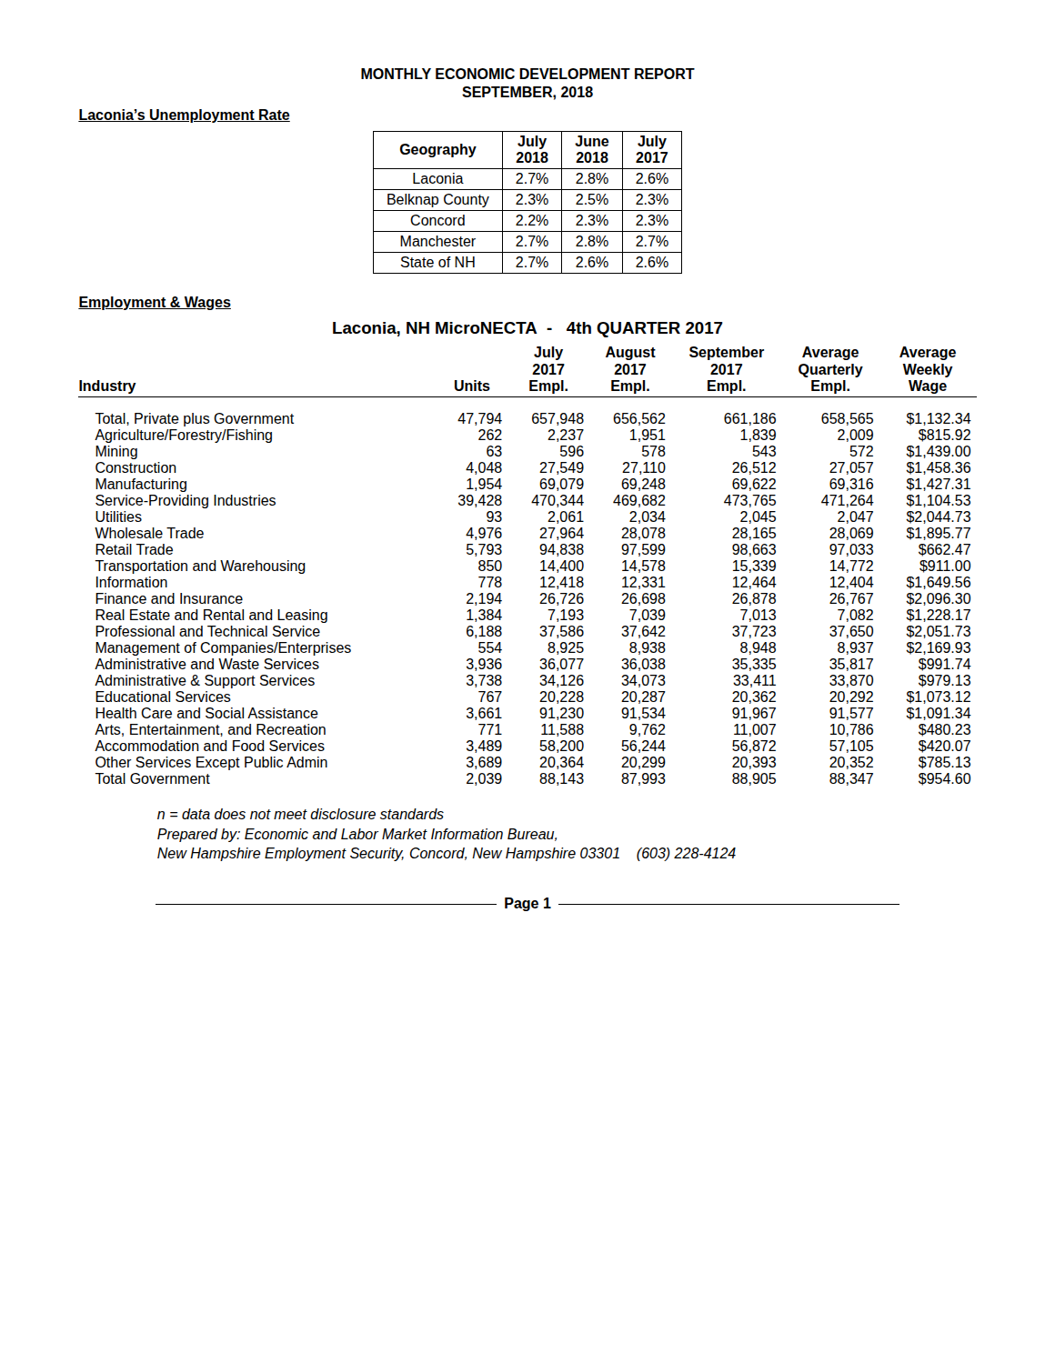MONTHLY ECONOMIC DEVELOPMENT REPORT
SEPTEMBER, 2018
Laconia’s Unemployment Rate
| Geography | July 2018 | June 2018 | July 2017 |
| --- | --- | --- | --- |
| Laconia | 2.7% | 2.8% | 2.6% |
| Belknap County | 2.3% | 2.5% | 2.3% |
| Concord | 2.2% | 2.3% | 2.3% |
| Manchester | 2.7% | 2.8% | 2.7% |
| State of NH | 2.7% | 2.6% | 2.6% |
Employment & Wages
Laconia, NH MicroNECTA - 4th QUARTER 2017
| | | July | August | September | Average | Average |
| --- | --- | --- | --- | --- | --- | --- |
| | | 2017 | 2017 | 2017 | Quarterly | Weekly |
| Industry | Units | Empl. | Empl. | Empl. | Empl. | Wage |
| Total, Private plus Government | 47,794 | 657,948 | 656,562 | 661,186 | 658,565 | $1,132.34 |
| Agriculture/Forestry/Fishing | 262 | 2,237 | 1,951 | 1,839 | 2,009 | $815.92 |
| Mining | 63 | 596 | 578 | 543 | 572 | $1,439.00 |
| Construction | 4,048 | 27,549 | 27,110 | 26,512 | 27,057 | $1,458.36 |
| Manufacturing | 1,954 | 69,079 | 69,248 | 69,622 | 69,316 | $1,427.31 |
| Service-Providing Industries | 39,428 | 470,344 | 469,682 | 473,765 | 471,264 | $1,104.53 |
| Utilities | 93 | 2,061 | 2,034 | 2,045 | 2,047 | $2,044.73 |
| Wholesale Trade | 4,976 | 27,964 | 28,078 | 28,165 | 28,069 | $1,895.77 |
| Retail Trade | 5,793 | 94,838 | 97,599 | 98,663 | 97,033 | $662.47 |
| Transportation and Warehousing | 850 | 14,400 | 14,578 | 15,339 | 14,772 | $911.00 |
| Information | 778 | 12,418 | 12,331 | 12,464 | 12,404 | $1,649.56 |
| Finance and Insurance | 2,194 | 26,726 | 26,698 | 26,878 | 26,767 | $2,096.30 |
| Real Estate and Rental and Leasing | 1,384 | 7,193 | 7,039 | 7,013 | 7,082 | $1,228.17 |
| Professional and Technical Service | 6,188 | 37,586 | 37,642 | 37,723 | 37,650 | $2,051.73 |
| Management of Companies/Enterprises | 554 | 8,925 | 8,938 | 8,948 | 8,937 | $2,169.93 |
| Administrative and Waste Services | 3,936 | 36,077 | 36,038 | 35,335 | 35,817 | $991.74 |
| Administrative & Support Services | 3,738 | 34,126 | 34,073 | 33,411 | 33,870 | $979.13 |
| Educational Services | 767 | 20,228 | 20,287 | 20,362 | 20,292 | $1,073.12 |
| Health Care and Social Assistance | 3,661 | 91,230 | 91,534 | 91,967 | 91,577 | $1,091.34 |
| Arts, Entertainment, and Recreation | 771 | 11,588 | 9,762 | 11,007 | 10,786 | $480.23 |
| Accommodation and Food Services | 3,489 | 58,200 | 56,244 | 56,872 | 57,105 | $420.07 |
| Other Services Except Public Admin | 3,689 | 20,364 | 20,299 | 20,393 | 20,352 | $785.13 |
| Total Government | 2,039 | 88,143 | 87,993 | 88,905 | 88,347 | $954.60 |
n = data does not meet disclosure standards
Prepared by: Economic and Labor Market Information Bureau,
New Hampshire Employment Security, Concord, New Hampshire 03301 (603) 228-4124
Page 1